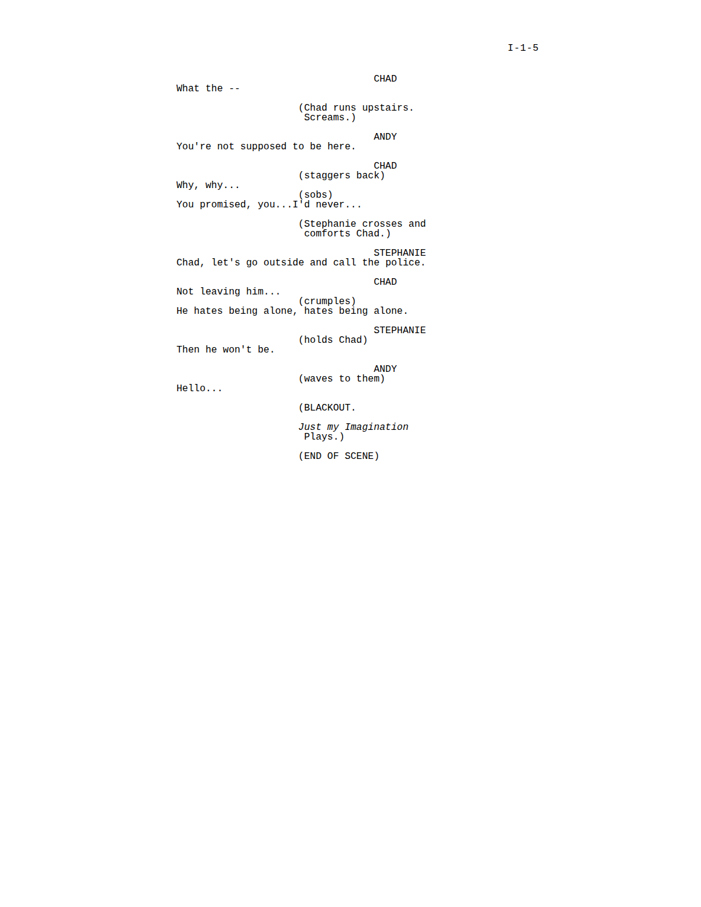I-1-5
CHAD
What the --
(Chad runs upstairs. Screams.)
ANDY
You're not supposed to be here.
CHAD
(staggers back)
Why, why...
(sobs)
You promised, you...I'd never...
(Stephanie crosses and comforts Chad.)
STEPHANIE
Chad, let's go outside and call the police.
CHAD
Not leaving him...
(crumples)
He hates being alone, hates being alone.
STEPHANIE
(holds Chad)
Then he won't be.
ANDY
(waves to them)
Hello...
(BLACKOUT.
Just my Imagination Plays.)
(END OF SCENE)